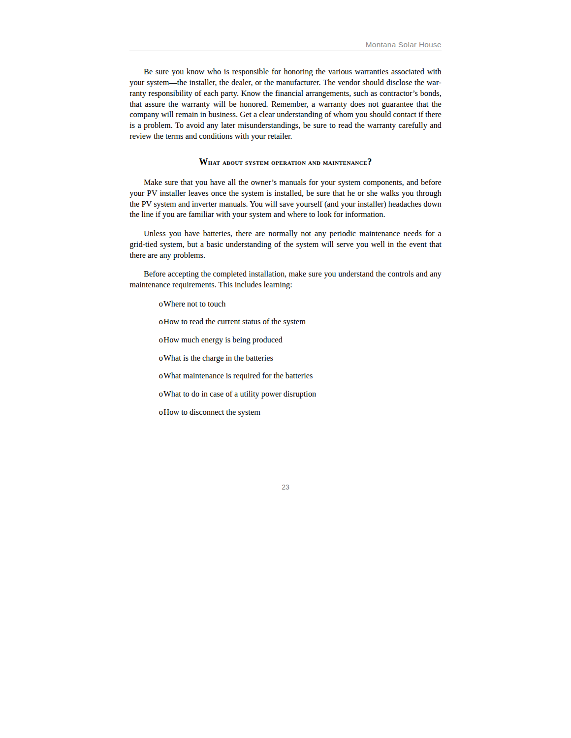Montana Solar House
Be sure you know who is responsible for honoring the various warranties associated with your system—the installer, the dealer, or the manufacturer. The vendor should disclose the warranty responsibility of each party. Know the financial arrangements, such as contractor’s bonds, that assure the warranty will be honored. Remember, a warranty does not guarantee that the company will remain in business. Get a clear understanding of whom you should contact if there is a problem. To avoid any later misunderstandings, be sure to read the warranty carefully and review the terms and conditions with your retailer.
What about system operation and maintenance?
Make sure that you have all the owner’s manuals for your system components, and before your PV installer leaves once the system is installed, be sure that he or she walks you through the PV system and inverter manuals. You will save yourself (and your installer) headaches down the line if you are familiar with your system and where to look for information.
Unless you have batteries, there are normally not any periodic maintenance needs for a grid-tied system, but a basic understanding of the system will serve you well in the event that there are any problems.
Before accepting the completed installation, make sure you understand the controls and any maintenance requirements. This includes learning:
oWhere not to touch
oHow to read the current status of the system
oHow much energy is being produced
oWhat is the charge in the batteries
oWhat maintenance is required for the batteries
oWhat to do in case of a utility power disruption
oHow to disconnect the system
23